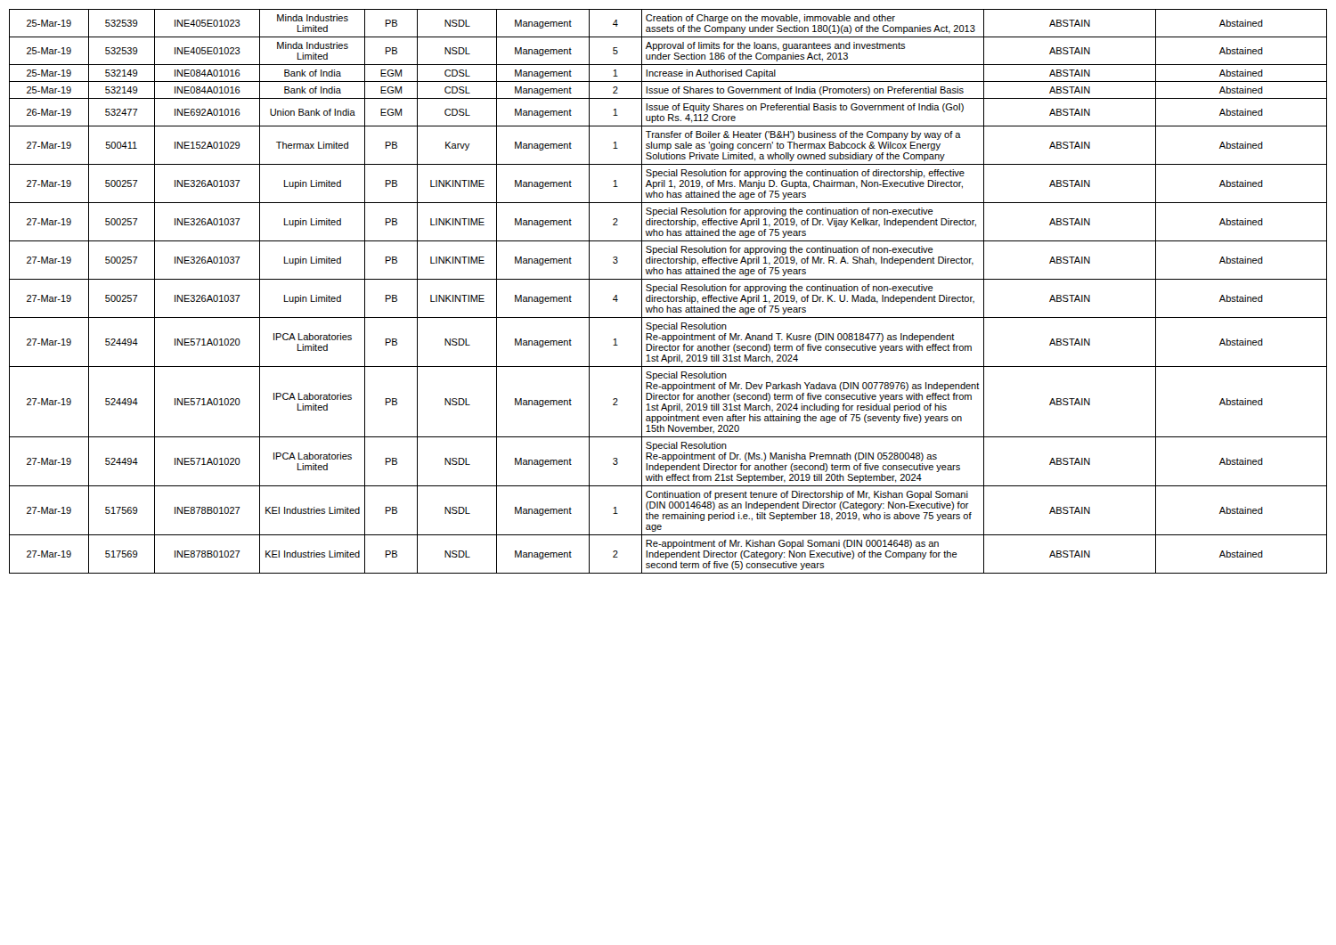| 25-Mar-19 | 532539 | INE405E01023 | Minda Industries Limited | PB | NSDL | Management | 4 | Creation of Charge on the movable, immovable and other assets of the Company under Section 180(1)(a) of the Companies Act, 2013 | ABSTAIN | Abstained |
| 25-Mar-19 | 532539 | INE405E01023 | Minda Industries Limited | PB | NSDL | Management | 5 | Approval of limits for the loans, guarantees and investments under Section 186 of the Companies Act, 2013 | ABSTAIN | Abstained |
| 25-Mar-19 | 532149 | INE084A01016 | Bank of India | EGM | CDSL | Management | 1 | Increase in Authorised Capital | ABSTAIN | Abstained |
| 25-Mar-19 | 532149 | INE084A01016 | Bank of India | EGM | CDSL | Management | 2 | Issue of Shares to Government of India (Promoters) on Preferential Basis | ABSTAIN | Abstained |
| 26-Mar-19 | 532477 | INE692A01016 | Union Bank of India | EGM | CDSL | Management | 1 | Issue of Equity Shares on Preferential Basis to Government of India (GoI) upto Rs. 4,112 Crore | ABSTAIN | Abstained |
| 27-Mar-19 | 500411 | INE152A01029 | Thermax Limited | PB | Karvy | Management | 1 | Transfer of Boiler & Heater ('B&H') business of the Company by way of a slump sale as 'going concern' to Thermax Babcock & Wilcox Energy Solutions Private Limited, a wholly owned subsidiary of the Company | ABSTAIN | Abstained |
| 27-Mar-19 | 500257 | INE326A01037 | Lupin Limited | PB | LINKINTIME | Management | 1 | Special Resolution for approving the continuation of directorship, effective April 1, 2019, of Mrs. Manju D. Gupta, Chairman, Non-Executive Director, who has attained the age of 75 years | ABSTAIN | Abstained |
| 27-Mar-19 | 500257 | INE326A01037 | Lupin Limited | PB | LINKINTIME | Management | 2 | Special Resolution for approving the continuation of non-executive directorship, effective April 1, 2019, of Dr. Vijay Kelkar, Independent Director, who has attained the age of 75 years | ABSTAIN | Abstained |
| 27-Mar-19 | 500257 | INE326A01037 | Lupin Limited | PB | LINKINTIME | Management | 3 | Special Resolution for approving the continuation of non-executive directorship, effective April 1, 2019, of Mr. R. A. Shah, Independent Director, who has attained the age of 75 years | ABSTAIN | Abstained |
| 27-Mar-19 | 500257 | INE326A01037 | Lupin Limited | PB | LINKINTIME | Management | 4 | Special Resolution for approving the continuation of non-executive directorship, effective April 1, 2019, of Dr. K. U. Mada, Independent Director, who has attained the age of 75 years | ABSTAIN | Abstained |
| 27-Mar-19 | 524494 | INE571A01020 | IPCA Laboratories Limited | PB | NSDL | Management | 1 | Special Resolution Re-appointment of Mr. Anand T. Kusre (DIN 00818477) as Independent Director for another (second) term of five consecutive years with effect from 1st April, 2019 till 31st March, 2024 | ABSTAIN | Abstained |
| 27-Mar-19 | 524494 | INE571A01020 | IPCA Laboratories Limited | PB | NSDL | Management | 2 | Special Resolution Re-appointment of Mr. Dev Parkash Yadava (DIN 00778976) as Independent Director for another (second) term of five consecutive years with effect from 1st April, 2019 till 31st March, 2024 including for residual period of his appointment even after his attaining the age of 75 (seventy five) years on 15th November, 2020 | ABSTAIN | Abstained |
| 27-Mar-19 | 524494 | INE571A01020 | IPCA Laboratories Limited | PB | NSDL | Management | 3 | Special Resolution Re-appointment of Dr. (Ms.) Manisha Premnath (DIN 05280048) as Independent Director for another (second) term of five consecutive years with effect from 21st September, 2019 till 20th September, 2024 | ABSTAIN | Abstained |
| 27-Mar-19 | 517569 | INE878B01027 | KEI Industries Limited | PB | NSDL | Management | 1 | Continuation of present tenure of Directorship of Mr, Kishan Gopal Somani (DIN 00014648) as an Independent Director (Category: Non-Executive) for the remaining period i.e., tilt September 18, 2019, who is above 75 years of age | ABSTAIN | Abstained |
| 27-Mar-19 | 517569 | INE878B01027 | KEI Industries Limited | PB | NSDL | Management | 2 | Re-appointment of Mr. Kishan Gopal Somani (DIN 00014648) as an Independent Director (Category: Non Executive) of the Company for the second term of five (5) consecutive years | ABSTAIN | Abstained |